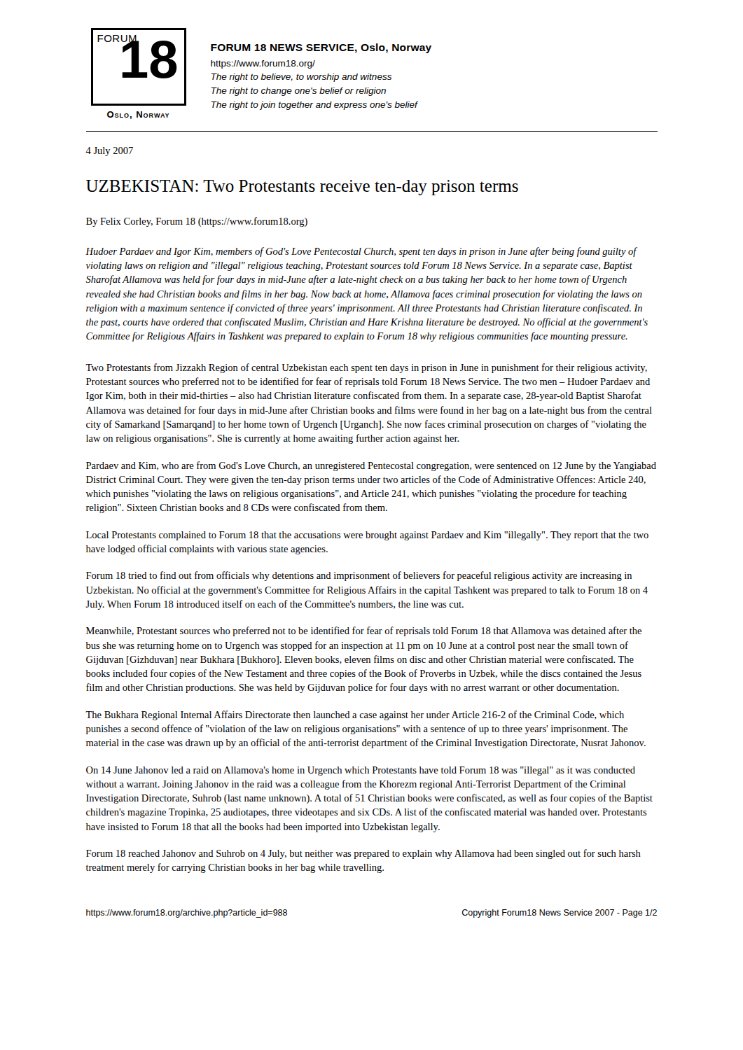FORUM 18
Oslo, Norway
FORUM 18 NEWS SERVICE, Oslo, Norway
https://www.forum18.org/
The right to believe, to worship and witness
The right to change one's belief or religion
The right to join together and express one's belief
4 July 2007
UZBEKISTAN: Two Protestants receive ten-day prison terms
By Felix Corley, Forum 18 (https://www.forum18.org)
Hudoer Pardaev and Igor Kim, members of God's Love Pentecostal Church, spent ten days in prison in June after being found guilty of violating laws on religion and "illegal" religious teaching, Protestant sources told Forum 18 News Service. In a separate case, Baptist Sharofat Allamova was held for four days in mid-June after a late-night check on a bus taking her back to her home town of Urgench revealed she had Christian books and films in her bag. Now back at home, Allamova faces criminal prosecution for violating the laws on religion with a maximum sentence if convicted of three years' imprisonment. All three Protestants had Christian literature confiscated. In the past, courts have ordered that confiscated Muslim, Christian and Hare Krishna literature be destroyed. No official at the government's Committee for Religious Affairs in Tashkent was prepared to explain to Forum 18 why religious communities face mounting pressure.
Two Protestants from Jizzakh Region of central Uzbekistan each spent ten days in prison in June in punishment for their religious activity, Protestant sources who preferred not to be identified for fear of reprisals told Forum 18 News Service. The two men – Hudoer Pardaev and Igor Kim, both in their mid-thirties – also had Christian literature confiscated from them. In a separate case, 28-year-old Baptist Sharofat Allamova was detained for four days in mid-June after Christian books and films were found in her bag on a late-night bus from the central city of Samarkand [Samarqand] to her home town of Urgench [Urganch]. She now faces criminal prosecution on charges of "violating the law on religious organisations". She is currently at home awaiting further action against her.
Pardaev and Kim, who are from God's Love Church, an unregistered Pentecostal congregation, were sentenced on 12 June by the Yangiabad District Criminal Court. They were given the ten-day prison terms under two articles of the Code of Administrative Offences: Article 240, which punishes "violating the laws on religious organisations", and Article 241, which punishes "violating the procedure for teaching religion". Sixteen Christian books and 8 CDs were confiscated from them.
Local Protestants complained to Forum 18 that the accusations were brought against Pardaev and Kim "illegally". They report that the two have lodged official complaints with various state agencies.
Forum 18 tried to find out from officials why detentions and imprisonment of believers for peaceful religious activity are increasing in Uzbekistan. No official at the government's Committee for Religious Affairs in the capital Tashkent was prepared to talk to Forum 18 on 4 July. When Forum 18 introduced itself on each of the Committee's numbers, the line was cut.
Meanwhile, Protestant sources who preferred not to be identified for fear of reprisals told Forum 18 that Allamova was detained after the bus she was returning home on to Urgench was stopped for an inspection at 11 pm on 10 June at a control post near the small town of Gijduvan [Gizhduvan] near Bukhara [Bukhoro]. Eleven books, eleven films on disc and other Christian material were confiscated. The books included four copies of the New Testament and three copies of the Book of Proverbs in Uzbek, while the discs contained the Jesus film and other Christian productions. She was held by Gijduvan police for four days with no arrest warrant or other documentation.
The Bukhara Regional Internal Affairs Directorate then launched a case against her under Article 216-2 of the Criminal Code, which punishes a second offence of "violation of the law on religious organisations" with a sentence of up to three years' imprisonment. The material in the case was drawn up by an official of the anti-terrorist department of the Criminal Investigation Directorate, Nusrat Jahonov.
On 14 June Jahonov led a raid on Allamova's home in Urgench which Protestants have told Forum 18 was "illegal" as it was conducted without a warrant. Joining Jahonov in the raid was a colleague from the Khorezm regional Anti-Terrorist Department of the Criminal Investigation Directorate, Suhrob (last name unknown). A total of 51 Christian books were confiscated, as well as four copies of the Baptist children's magazine Tropinka, 25 audiotapes, three videotapes and six CDs. A list of the confiscated material was handed over. Protestants have insisted to Forum 18 that all the books had been imported into Uzbekistan legally.
Forum 18 reached Jahonov and Suhrob on 4 July, but neither was prepared to explain why Allamova had been singled out for such harsh treatment merely for carrying Christian books in her bag while travelling.
https://www.forum18.org/archive.php?article_id=988
Copyright Forum18 News Service 2007 - Page 1/2